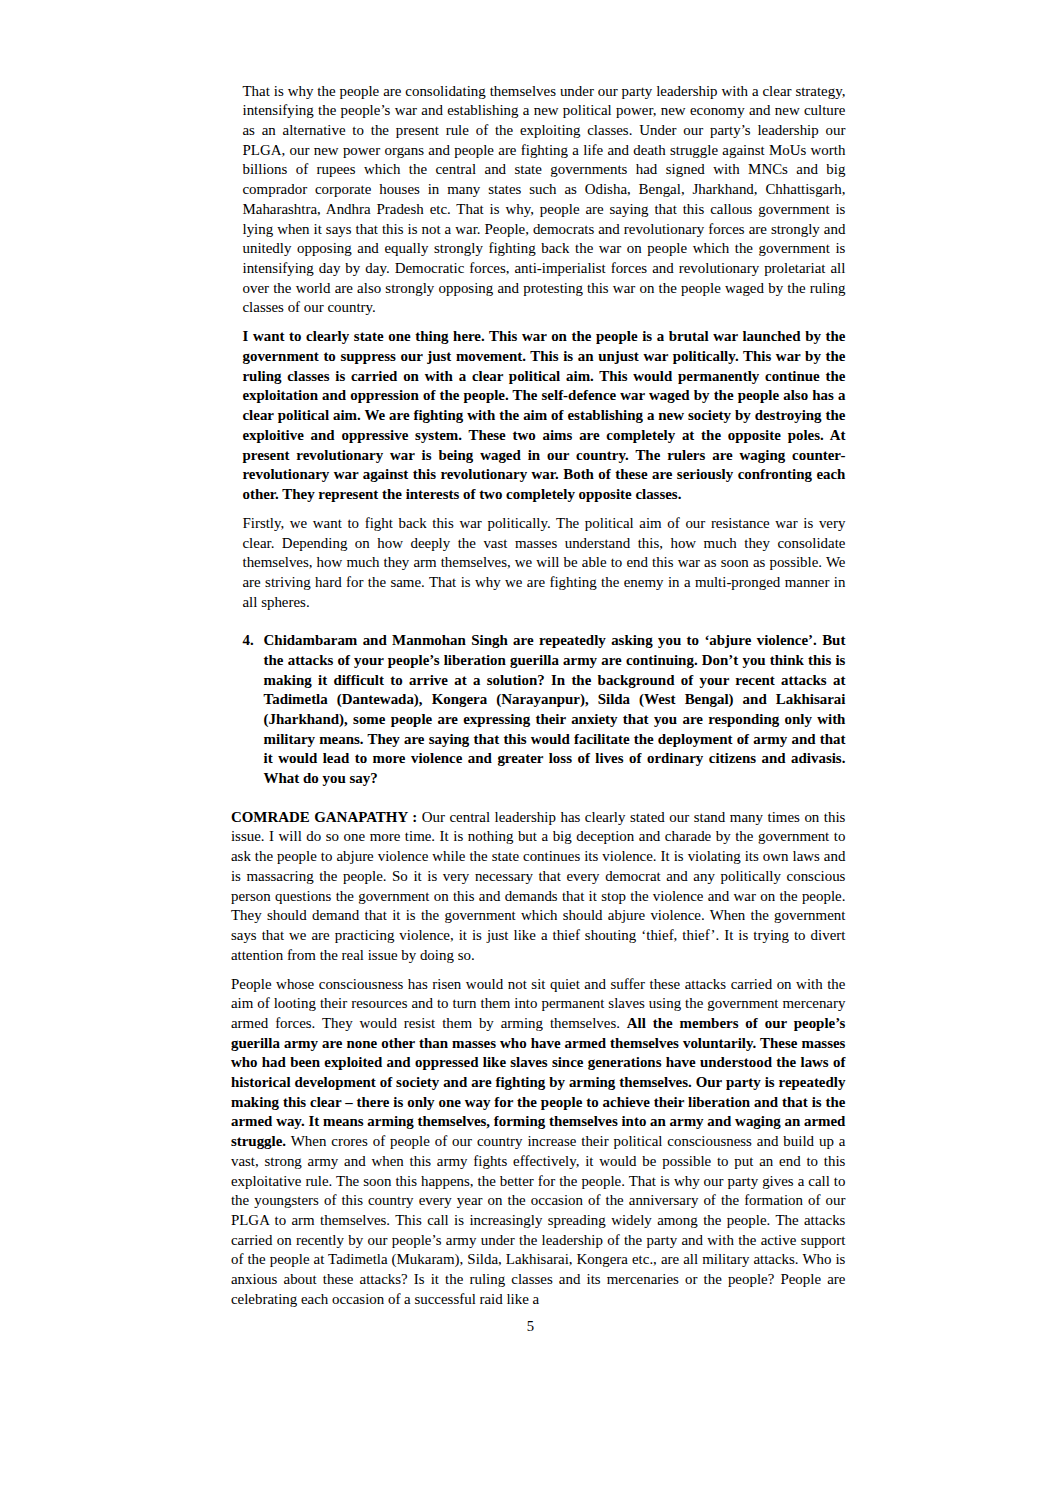That is why the people are consolidating themselves under our party leadership with a clear strategy, intensifying the people’s war and establishing a new political power, new economy and new culture as an alternative to the present rule of the exploiting classes. Under our party’s leadership our PLGA, our new power organs and people are fighting a life and death struggle against MoUs worth billions of rupees which the central and state governments had signed with MNCs and big comprador corporate houses in many states such as Odisha, Bengal, Jharkhand, Chhattisgarh, Maharashtra, Andhra Pradesh etc. That is why, people are saying that this callous government is lying when it says that this is not a war. People, democrats and revolutionary forces are strongly and unitedly opposing and equally strongly fighting back the war on people which the government is intensifying day by day. Democratic forces, anti-imperialist forces and revolutionary proletariat all over the world are also strongly opposing and protesting this war on the people waged by the ruling classes of our country.
I want to clearly state one thing here. This war on the people is a brutal war launched by the government to suppress our just movement. This is an unjust war politically. This war by the ruling classes is carried on with a clear political aim. This would permanently continue the exploitation and oppression of the people. The self-defence war waged by the people also has a clear political aim. We are fighting with the aim of establishing a new society by destroying the exploitive and oppressive system. These two aims are completely at the opposite poles. At present revolutionary war is being waged in our country. The rulers are waging counter-revolutionary war against this revolutionary war. Both of these are seriously confronting each other. They represent the interests of two completely opposite classes.
Firstly, we want to fight back this war politically. The political aim of our resistance war is very clear. Depending on how deeply the vast masses understand this, how much they consolidate themselves, how much they arm themselves, we will be able to end this war as soon as possible. We are striving hard for the same. That is why we are fighting the enemy in a multi-pronged manner in all spheres.
4.
Chidambaram and Manmohan Singh are repeatedly asking you to ‘abjure violence’. But the attacks of your people’s liberation guerilla army are continuing. Don’t you think this is making it difficult to arrive at a solution? In the background of your recent attacks at Tadimetla (Dantewada), Kongera (Narayanpur), Silda (West Bengal) and Lakhisarai (Jharkhand), some people are expressing their anxiety that you are responding only with military means. They are saying that this would facilitate the deployment of army and that it would lead to more violence and greater loss of lives of ordinary citizens and adivasis. What do you say?
COMRADE GANAPATHY : Our central leadership has clearly stated our stand many times on this issue. I will do so one more time. It is nothing but a big deception and charade by the government to ask the people to abjure violence while the state continues its violence. It is violating its own laws and is massacring the people. So it is very necessary that every democrat and any politically conscious person questions the government on this and demands that it stop the violence and war on the people. They should demand that it is the government which should abjure violence. When the government says that we are practicing violence, it is just like a thief shouting ‘thief, thief’. It is trying to divert attention from the real issue by doing so.
People whose consciousness has risen would not sit quiet and suffer these attacks carried on with the aim of looting their resources and to turn them into permanent slaves using the government mercenary armed forces. They would resist them by arming themselves. All the members of our people’s guerilla army are none other than masses who have armed themselves voluntarily. These masses who had been exploited and oppressed like slaves since generations have understood the laws of historical development of society and are fighting by arming themselves. Our party is repeatedly making this clear – there is only one way for the people to achieve their liberation and that is the armed way. It means arming themselves, forming themselves into an army and waging an armed struggle. When crores of people of our country increase their political consciousness and build up a vast, strong army and when this army fights effectively, it would be possible to put an end to this exploitative rule. The soon this happens, the better for the people. That is why our party gives a call to the youngsters of this country every year on the occasion of the anniversary of the formation of our PLGA to arm themselves. This call is increasingly spreading widely among the people. The attacks carried on recently by our people’s army under the leadership of the party and with the active support of the people at Tadimetla (Mukaram), Silda, Lakhisarai, Kongera etc., are all military attacks. Who is anxious about these attacks? Is it the ruling classes and its mercenaries or the people? People are celebrating each occasion of a successful raid like a
5